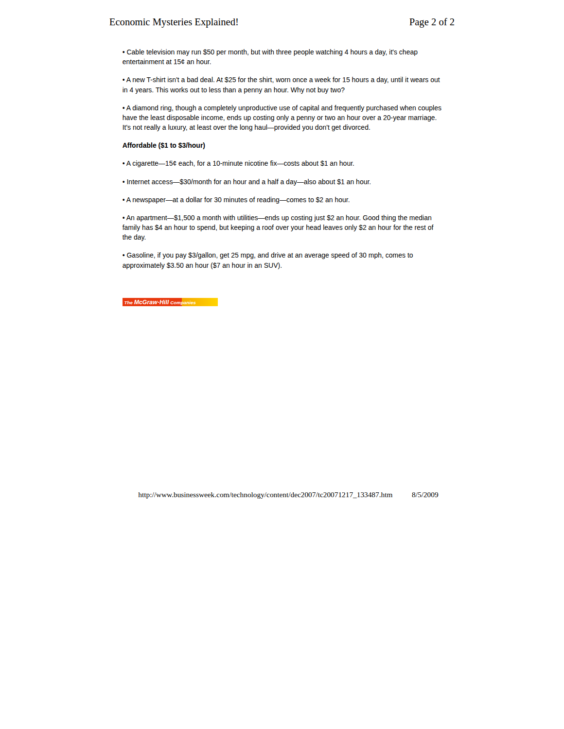Economic Mysteries Explained!
Page 2 of 2
• Cable television may run $50 per month, but with three people watching 4 hours a day, it's cheap entertainment at 15¢ an hour.
• A new T-shirt isn't a bad deal. At $25 for the shirt, worn once a week for 15 hours a day, until it wears out in 4 years. This works out to less than a penny an hour. Why not buy two?
• A diamond ring, though a completely unproductive use of capital and frequently purchased when couples have the least disposable income, ends up costing only a penny or two an hour over a 20-year marriage. It's not really a luxury, at least over the long haul—provided you don't get divorced.
Affordable ($1 to $3/hour)
• A cigarette—15¢ each, for a 10-minute nicotine fix—costs about $1 an hour.
• Internet access—$30/month for an hour and a half a day—also about $1 an hour.
• A newspaper—at a dollar for 30 minutes of reading—comes to $2 an hour.
• An apartment—$1,500 a month with utilities—ends up costing just $2 an hour. Good thing the median family has $4 an hour to spend, but keeping a roof over your head leaves only $2 an hour for the rest of the day.
• Gasoline, if you pay $3/gallon, get 25 mpg, and drive at an average speed of 30 mph, comes to approximately $3.50 an hour ($7 an hour in an SUV).
The McGraw·Hill Companies
http://www.businessweek.com/technology/content/dec2007/tc20071217_133487.htm
8/5/2009